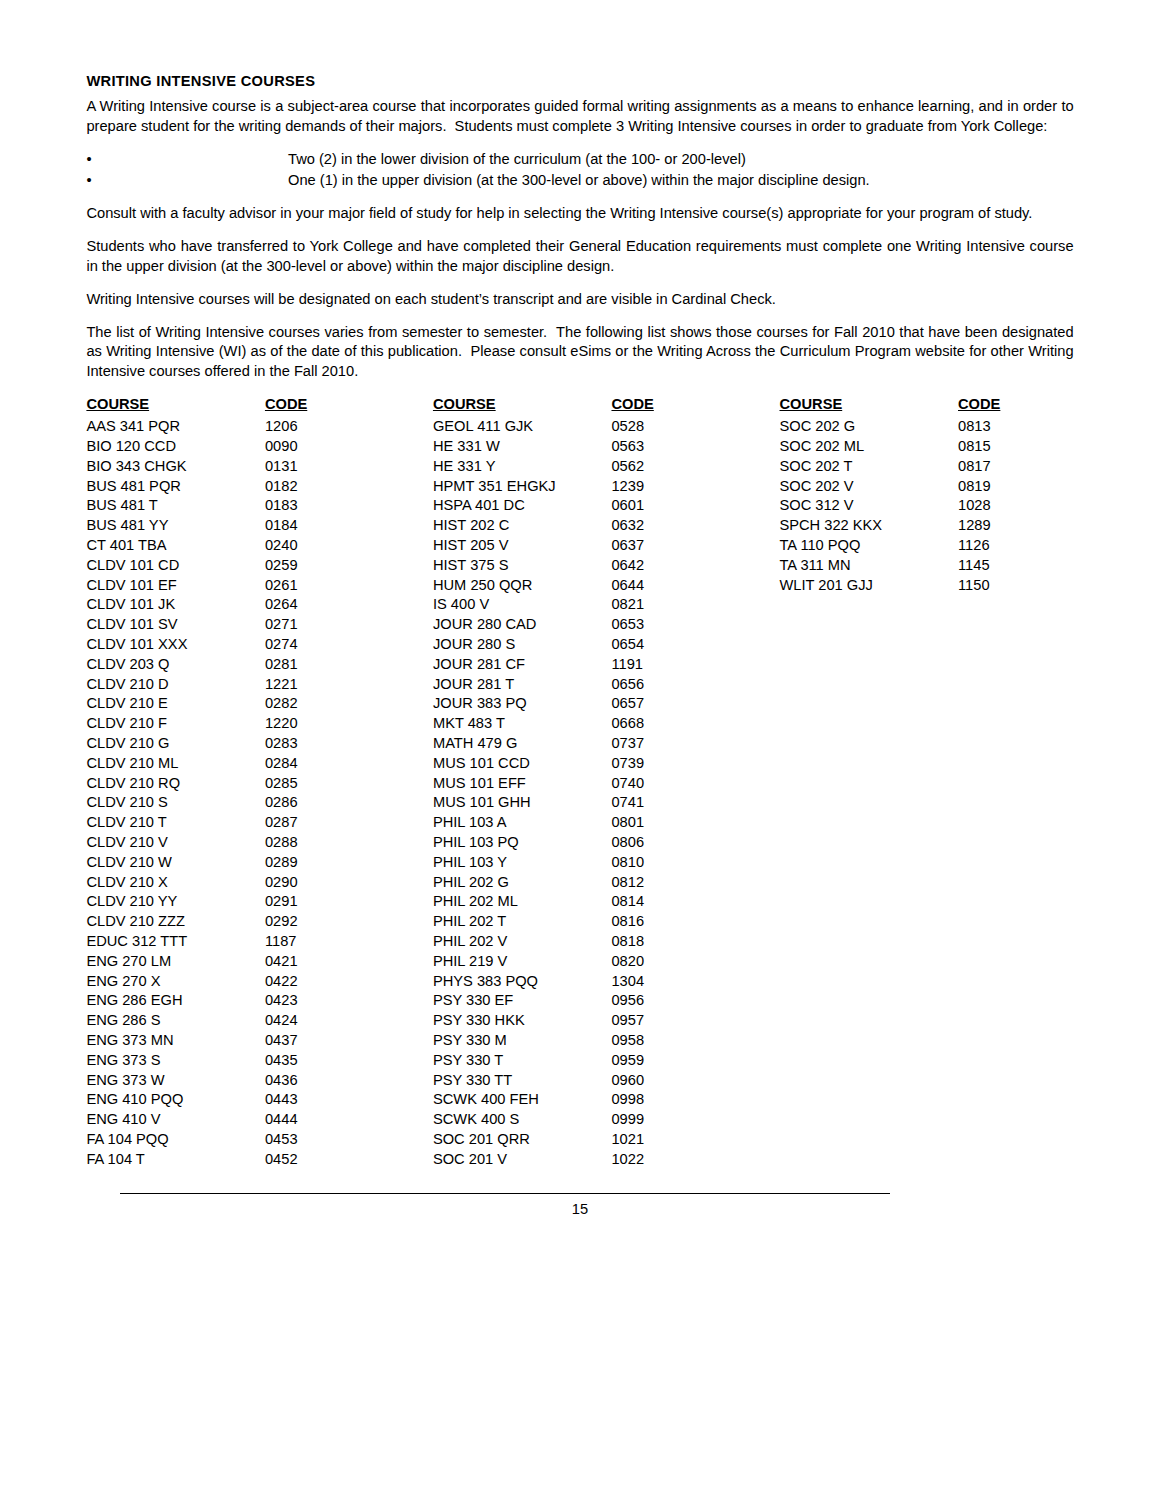WRITING INTENSIVE COURSES
A Writing Intensive course is a subject-area course that incorporates guided formal writing assignments as a means to enhance learning, and in order to prepare student for the writing demands of their majors. Students must complete 3 Writing Intensive courses in order to graduate from York College:
Two (2) in the lower division of the curriculum (at the 100- or 200-level)
One (1) in the upper division (at the 300-level or above) within the major discipline design.
Consult with a faculty advisor in your major field of study for help in selecting the Writing Intensive course(s) appropriate for your program of study.
Students who have transferred to York College and have completed their General Education requirements must complete one Writing Intensive course in the upper division (at the 300-level or above) within the major discipline design.
Writing Intensive courses will be designated on each student’s transcript and are visible in Cardinal Check.
The list of Writing Intensive courses varies from semester to semester. The following list shows those courses for Fall 2010 that have been designated as Writing Intensive (WI) as of the date of this publication. Please consult eSims or the Writing Across the Curriculum Program website for other Writing Intensive courses offered in the Fall 2010.
| COURSE | CODE | | COURSE | CODE | | COURSE | CODE |
| --- | --- | --- | --- | --- | --- | --- | --- |
| AAS 341 PQR | 1206 | | GEOL 411 GJK | 0528 | | SOC 202 G | 0813 |
| BIO 120 CCD | 0090 | | HE 331 W | 0563 | | SOC 202 ML | 0815 |
| BIO 343 CHGK | 0131 | | HE 331 Y | 0562 | | SOC 202 T | 0817 |
| BUS 481 PQR | 0182 | | HPMT 351 EHGKJ | 1239 | | SOC 202 V | 0819 |
| BUS 481 T | 0183 | | HSPA 401 DC | 0601 | | SOC 312 V | 1028 |
| BUS 481 YY | 0184 | | HIST 202 C | 0632 | | SPCH 322 KKX | 1289 |
| CT 401 TBA | 0240 | | HIST 205 V | 0637 | | TA 110 PQQ | 1126 |
| CLDV 101 CD | 0259 | | HIST 375 S | 0642 | | TA 311 MN | 1145 |
| CLDV 101 EF | 0261 | | HUM 250 QQR | 0644 | | WLIT 201 GJJ | 1150 |
| CLDV 101 JK | 0264 | | IS 400 V | 0821 | | | |
| CLDV 101 SV | 0271 | | JOUR 280 CAD | 0653 | | | |
| CLDV 101 XXX | 0274 | | JOUR 280 S | 0654 | | | |
| CLDV 203 Q | 0281 | | JOUR 281 CF | 1191 | | | |
| CLDV 210 D | 1221 | | JOUR 281 T | 0656 | | | |
| CLDV 210 E | 0282 | | JOUR 383 PQ | 0657 | | | |
| CLDV 210 F | 1220 | | MKT 483 T | 0668 | | | |
| CLDV 210 G | 0283 | | MATH 479 G | 0737 | | | |
| CLDV 210 ML | 0284 | | MUS 101 CCD | 0739 | | | |
| CLDV 210 RQ | 0285 | | MUS 101 EFF | 0740 | | | |
| CLDV 210 S | 0286 | | MUS 101 GHH | 0741 | | | |
| CLDV 210 T | 0287 | | PHIL 103 A | 0801 | | | |
| CLDV 210 V | 0288 | | PHIL 103 PQ | 0806 | | | |
| CLDV 210 W | 0289 | | PHIL 103 Y | 0810 | | | |
| CLDV 210 X | 0290 | | PHIL 202 G | 0812 | | | |
| CLDV 210 YY | 0291 | | PHIL 202 ML | 0814 | | | |
| CLDV 210 ZZZ | 0292 | | PHIL 202 T | 0816 | | | |
| EDUC 312 TTT | 1187 | | PHIL 202 V | 0818 | | | |
| ENG 270 LM | 0421 | | PHIL 219 V | 0820 | | | |
| ENG 270 X | 0422 | | PHYS 383 PQQ | 1304 | | | |
| ENG 286 EGH | 0423 | | PSY 330 EF | 0956 | | | |
| ENG 286 S | 0424 | | PSY 330 HKK | 0957 | | | |
| ENG 373 MN | 0437 | | PSY 330 M | 0958 | | | |
| ENG 373 S | 0435 | | PSY 330 T | 0959 | | | |
| ENG 373 W | 0436 | | PSY 330 TT | 0960 | | | |
| ENG 410 PQQ | 0443 | | SCWK 400 FEH | 0998 | | | |
| ENG 410 V | 0444 | | SCWK 400 S | 0999 | | | |
| FA 104 PQQ | 0453 | | SOC 201 QRR | 1021 | | | |
| FA 104 T | 0452 | | SOC 201 V | 1022 | | | |
15